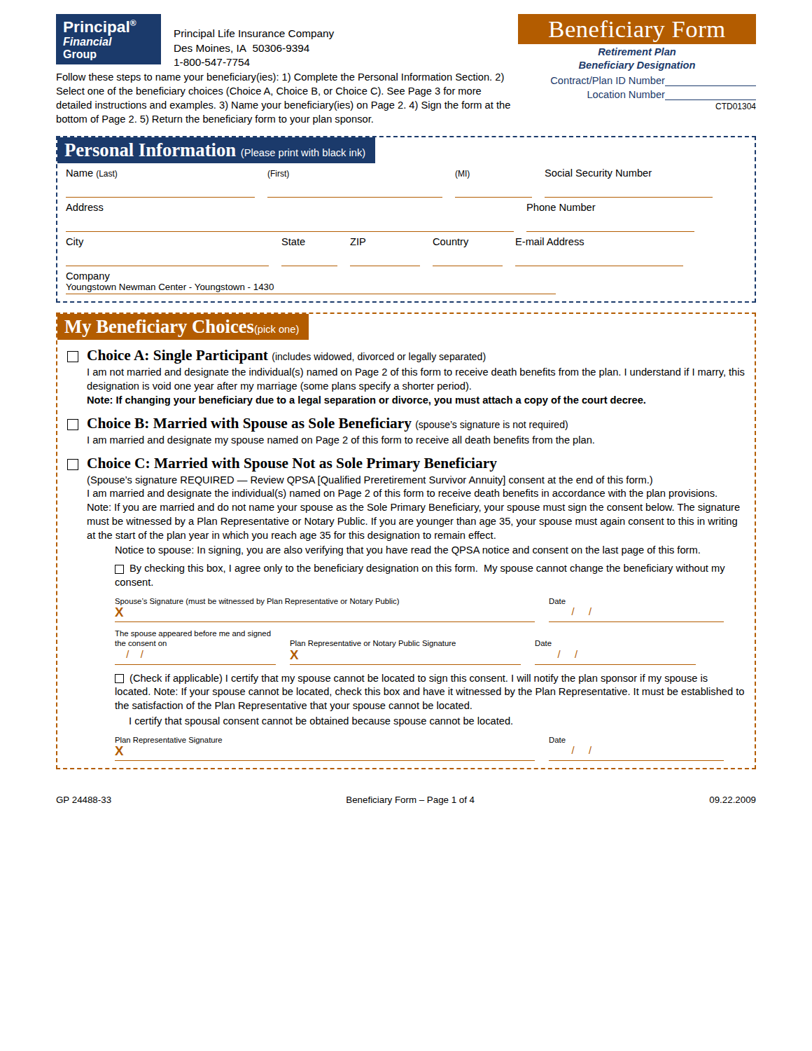Principal®
Financial
Group
Principal Life Insurance Company
Des Moines, IA 50306-9394
1-800-547-7754
Beneficiary Form
Retirement Plan
Beneficiary Designation
Contract/Plan ID Number
Location Number
CTD01304
Follow these steps to name your beneficiary(ies): 1) Complete the Personal Information Section. 2) Select one of the beneficiary choices (Choice A, Choice B, or Choice C). See Page 3 for more detailed instructions and examples. 3) Name your beneficiary(ies) on Page 2. 4) Sign the form at the bottom of Page 2. 5) Return the beneficiary form to your plan sponsor.
Personal Information (Please print with black ink)
Name (Last)
(First)
(MI)
Social Security Number
Address
Phone Number
City
State
ZIP
Country
E-mail Address
Company
Youngstown Newman Center - Youngstown - 1430
My Beneficiary Choices(pick one)
Choice A: Single Participant (includes widowed, divorced or legally separated)
I am not married and designate the individual(s) named on Page 2 of this form to receive death benefits from the plan. I understand if I marry, this designation is void one year after my marriage (some plans specify a shorter period).
Note: If changing your beneficiary due to a legal separation or divorce, you must attach a copy of the court decree.
Choice B: Married with Spouse as Sole Beneficiary (spouse’s signature is not required)
I am married and designate my spouse named on Page 2 of this form to receive all death benefits from the plan.
Choice C: Married with Spouse Not as Sole Primary Beneficiary
(Spouse’s signature REQUIRED — Review QPSA [Qualified Preretirement Survivor Annuity] consent at the end of this form.)
I am married and designate the individual(s) named on Page 2 of this form to receive death benefits in accordance with the plan provisions. Note: If you are married and do not name your spouse as the Sole Primary Beneficiary, your spouse must sign the consent below. The signature must be witnessed by a Plan Representative or Notary Public. If you are younger than age 35, your spouse must again consent to this in writing at the start of the plan year in which you reach age 35 for this designation to remain effect.
Notice to spouse: In signing, you are also verifying that you have read the QPSA notice and consent on the last page of this form.
By checking this box, I agree only to the beneficiary designation on this form. My spouse cannot change the beneficiary without my consent.
Spouse’s Signature (must be witnessed by Plan Representative or Notary Public)
X
Date
/ /
The spouse appeared before me and signed the consent on
/ /
Plan Representative or Notary Public Signature
X
Date
/ /
(Check if applicable) I certify that my spouse cannot be located to sign this consent. I will notify the plan sponsor if my spouse is located. Note: If your spouse cannot be located, check this box and have it witnessed by the Plan Representative. It must be established to the satisfaction of the Plan Representative that your spouse cannot be located.
I certify that spousal consent cannot be obtained because spouse cannot be located.
Plan Representative Signature
X
Date
/ /
GP 24488-33
Beneficiary Form – Page 1 of 4
09.22.2009